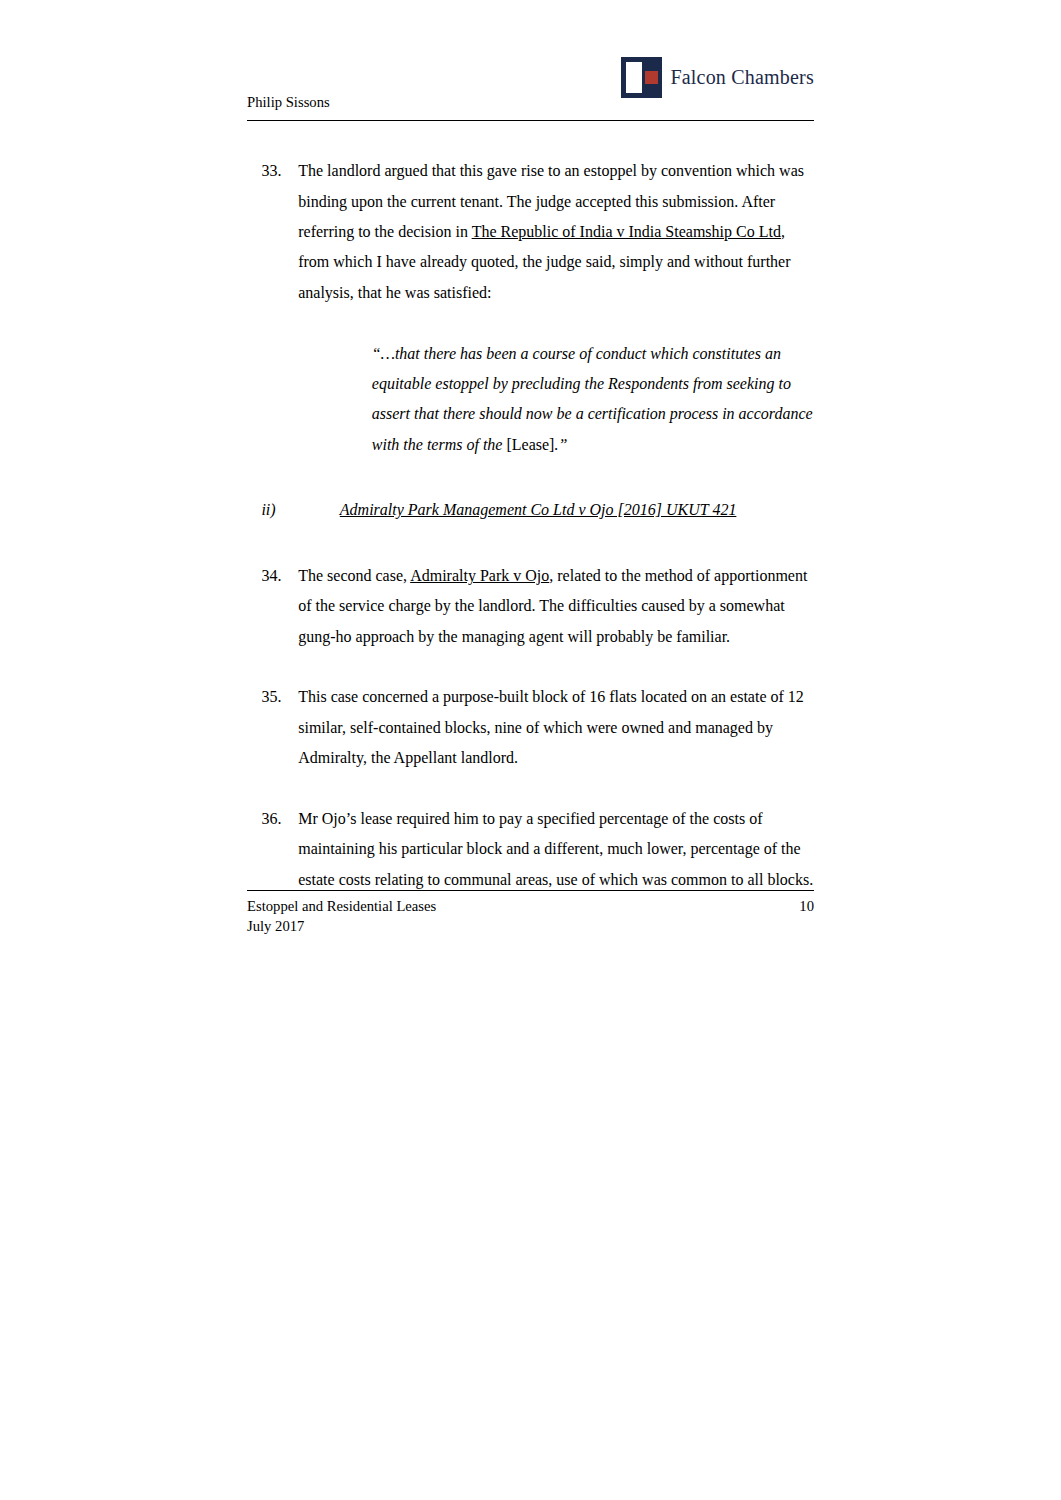Philip Sissons
Falcon Chambers
The landlord argued that this gave rise to an estoppel by convention which was binding upon the current tenant. The judge accepted this submission. After referring to the decision in The Republic of India v India Steamship Co Ltd, from which I have already quoted, the judge said, simply and without further analysis, that he was satisfied:
“…that there has been a course of conduct which constitutes an equitable estoppel by precluding the Respondents from seeking to assert that there should now be a certification process in accordance with the terms of the [Lease].”
ii) Admiralty Park Management Co Ltd v Ojo [2016] UKUT 421
The second case, Admiralty Park v Ojo, related to the method of apportionment of the service charge by the landlord. The difficulties caused by a somewhat gung-ho approach by the managing agent will probably be familiar.
This case concerned a purpose-built block of 16 flats located on an estate of 12 similar, self-contained blocks, nine of which were owned and managed by Admiralty, the Appellant landlord.
Mr Ojo’s lease required him to pay a specified percentage of the costs of maintaining his particular block and a different, much lower, percentage of the estate costs relating to communal areas, use of which was common to all blocks.
Estoppel and Residential Leases
July 2017
10